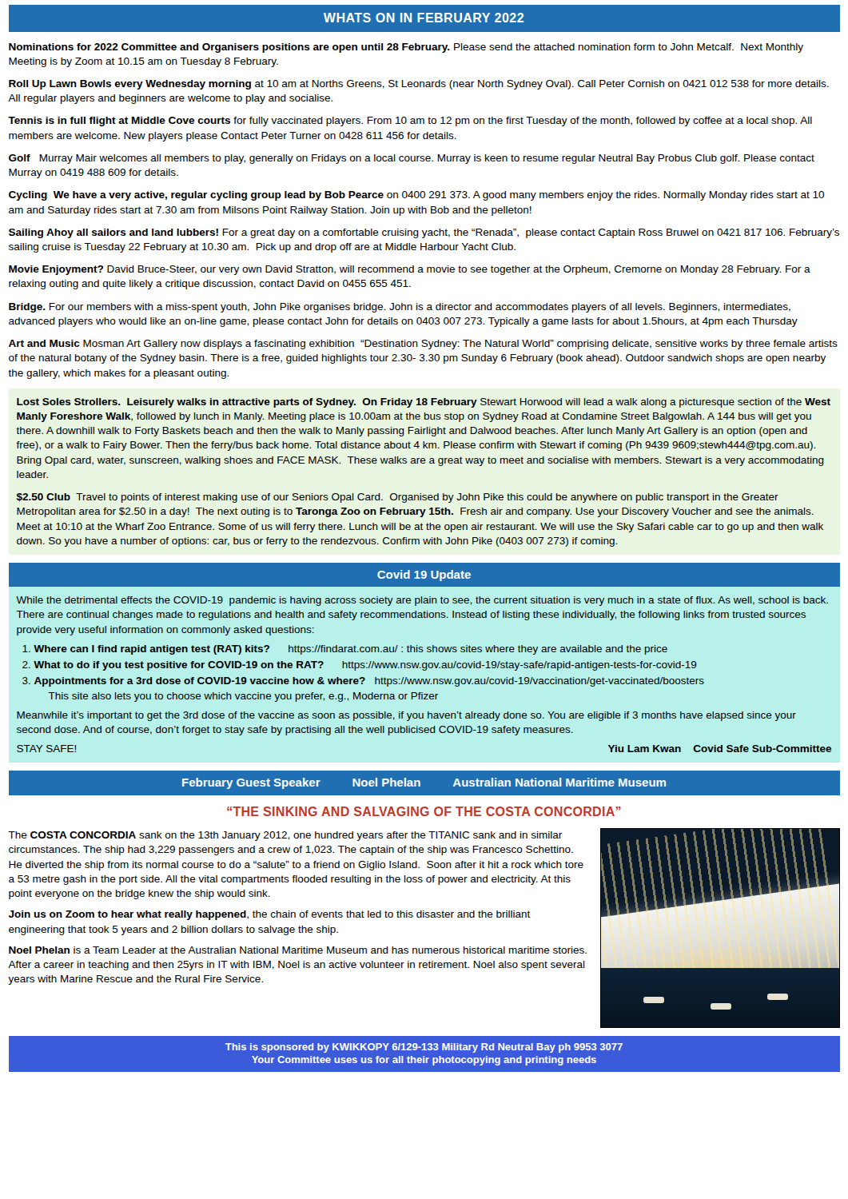WHATS ON IN FEBRUARY 2022
Nominations for 2022 Committee and Organisers positions are open until 28 February. Please send the attached nomination form to John Metcalf. Next Monthly Meeting is by Zoom at 10.15 am on Tuesday 8 February.
Roll Up Lawn Bowls every Wednesday morning at 10 am at Norths Greens, St Leonards (near North Sydney Oval). Call Peter Cornish on 0421 012 538 for more details. All regular players and beginners are welcome to play and socialise.
Tennis is in full flight at Middle Cove courts for fully vaccinated players. From 10 am to 12 pm on the first Tuesday of the month, followed by coffee at a local shop. All members are welcome. New players please Contact Peter Turner on 0428 611 456 for details.
Golf Murray Mair welcomes all members to play, generally on Fridays on a local course. Murray is keen to resume regular Neutral Bay Probus Club golf. Please contact Murray on 0419 488 609 for details.
Cycling We have a very active, regular cycling group lead by Bob Pearce on 0400 291 373. A good many members enjoy the rides. Normally Monday rides start at 10 am and Saturday rides start at 7.30 am from Milsons Point Railway Station. Join up with Bob and the pelleton!
Sailing Ahoy all sailors and land lubbers! For a great day on a comfortable cruising yacht, the “Renada”, please contact Captain Ross Bruwel on 0421 817 106. February’s sailing cruise is Tuesday 22 February at 10.30 am. Pick up and drop off are at Middle Harbour Yacht Club.
Movie Enjoyment? David Bruce-Steer, our very own David Stratton, will recommend a movie to see together at the Orpheum, Cremorne on Monday 28 February. For a relaxing outing and quite likely a critique discussion, contact David on 0455 655 451.
Bridge. For our members with a miss-spent youth, John Pike organises bridge. John is a director and accommodates players of all levels. Beginners, intermediates, advanced players who would like an on-line game, please contact John for details on 0403 007 273. Typically a game lasts for about 1.5hours, at 4pm each Thursday
Art and Music Mosman Art Gallery now displays a fascinating exhibition “Destination Sydney: The Natural World” comprising delicate, sensitive works by three female artists of the natural botany of the Sydney basin. There is a free, guided highlights tour 2.30- 3.30 pm Sunday 6 February (book ahead). Outdoor sandwich shops are open nearby the gallery, which makes for a pleasant outing.
Lost Soles Strollers. Leisurely walks in attractive parts of Sydney. On Friday 18 February Stewart Horwood will lead a walk along a picturesque section of the West Manly Foreshore Walk, followed by lunch in Manly. Meeting place is 10.00am at the bus stop on Sydney Road at Condamine Street Balgowlah. A 144 bus will get you there. A downhill walk to Forty Baskets beach and then the walk to Manly passing Fairlight and Dalwood beaches. After lunch Manly Art Gallery is an option (open and free), or a walk to Fairy Bower. Then the ferry/bus back home. Total distance about 4 km. Please confirm with Stewart if coming (Ph 9439 9609;stewh444@tpg.com.au). Bring Opal card, water, sunscreen, walking shoes and FACE MASK. These walks are a great way to meet and socialise with members. Stewart is a very accommodating leader.
$2.50 Club Travel to points of interest making use of our Seniors Opal Card. Organised by John Pike this could be anywhere on public transport in the Greater Metropolitan area for $2.50 in a day! The next outing is to Taronga Zoo on February 15th. Fresh air and company. Use your Discovery Voucher and see the animals. Meet at 10:10 at the Wharf Zoo Entrance. Some of us will ferry there. Lunch will be at the open air restaurant. We will use the Sky Safari cable car to go up and then walk down. So you have a number of options: car, bus or ferry to the rendezvous. Confirm with John Pike (0403 007 273) if coming.
Covid 19 Update
While the detrimental effects the COVID-19 pandemic is having across society are plain to see, the current situation is very much in a state of flux. As well, school is back. There are continual changes made to regulations and health and safety recommendations. Instead of listing these individually, the following links from trusted sources provide very useful information on commonly asked questions:
Where can I find rapid antigen test (RAT) kits? https://findarat.com.au/ : this shows sites where they are available and the price
What to do if you test positive for COVID-19 on the RAT? https://www.nsw.gov.au/covid-19/stay-safe/rapid-antigen-tests-for-covid-19
Appointments for a 3rd dose of COVID-19 vaccine how & where? https://www.nsw.gov.au/covid-19/vaccination/get-vaccinated/boosters This site also lets you to choose which vaccine you prefer, e.g., Moderna or Pfizer
Meanwhile it’s important to get the 3rd dose of the vaccine as soon as possible, if you haven’t already done so. You are eligible if 3 months have elapsed since your second dose. And of course, don’t forget to stay safe by practising all the well publicised COVID-19 safety measures.
STAY SAFE!
Yiu Lam Kwan Covid Safe Sub-Committee
February Guest Speaker Noel Phelan Australian National Maritime Museum
“THE SINKING AND SALVAGING OF THE COSTA CONCORDIA”
The COSTA CONCORDIA sank on the 13th January 2012, one hundred years after the TITANIC sank and in similar circumstances. The ship had 3,229 passengers and a crew of 1,023. The captain of the ship was Francesco Schettino. He diverted the ship from its normal course to do a “salute” to a friend on Giglio Island. Soon after it hit a rock which tore a 53 metre gash in the port side. All the vital compartments flooded resulting in the loss of power and electricity. At this point everyone on the bridge knew the ship would sink.
Join us on Zoom to hear what really happened, the chain of events that led to this disaster and the brilliant engineering that took 5 years and 2 billion dollars to salvage the ship.
Noel Phelan is a Team Leader at the Australian National Maritime Museum and has numerous historical maritime stories. After a career in teaching and then 25yrs in IT with IBM, Noel is an active volunteer in retirement. Noel also spent several years with Marine Rescue and the Rural Fire Service.
This is sponsored by KWIKKOPY 6/129-133 Military Rd Neutral Bay ph 9953 3077
Your Committee uses us for all their photocopying and printing needs